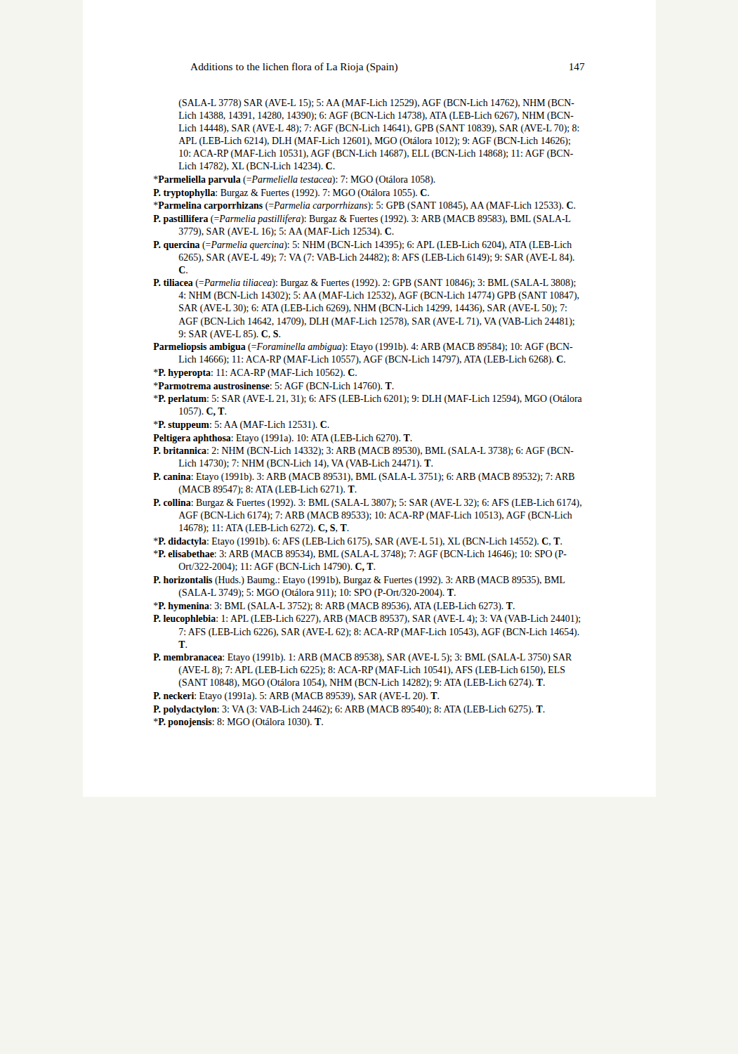Additions to the lichen flora of La Rioja (Spain) 147
(SALA-L 3778) SAR (AVE-L 15); 5: AA (MAF-Lich 12529), AGF (BCN-Lich 14762), NHM (BCN-Lich 14388, 14391, 14280, 14390); 6: AGF (BCN-Lich 14738), ATA (LEB-Lich 6267), NHM (BCN-Lich 14448), SAR (AVE-L 48); 7: AGF (BCN-Lich 14641), GPB (SANT 10839), SAR (AVE-L 70); 8: APL (LEB-Lich 6214), DLH (MAF-Lich 12601), MGO (Otálora 1012); 9: AGF (BCN-Lich 14626); 10: ACA-RP (MAF-Lich 10531), AGF (BCN-Lich 14687), ELL (BCN-Lich 14868); 11: AGF (BCN-Lich 14782), XL (BCN-Lich 14234). C.
*Parmeliella parvula (=Parmeliella testacea): 7: MGO (Otálora 1058).
P. tryptophylla: Burgaz & Fuertes (1992). 7: MGO (Otálora 1055). C.
*Parmelina carporrhizans (=Parmelia carporrhizans): 5: GPB (SANT 10845), AA (MAF-Lich 12533). C.
P. pastillifera (=Parmelia pastillifera): Burgaz & Fuertes (1992). 3: ARB (MACB 89583), BML (SALA-L 3779), SAR (AVE-L 16); 5: AA (MAF-Lich 12534). C.
P. quercina (=Parmelia quercina): 5: NHM (BCN-Lich 14395); 6: APL (LEB-Lich 6204), ATA (LEB-Lich 6265), SAR (AVE-L 49); 7: VA (7: VAB-Lich 24482); 8: AFS (LEB-Lich 6149); 9: SAR (AVE-L 84). C.
P. tiliacea (=Parmelia tiliacea): Burgaz & Fuertes (1992). 2: GPB (SANT 10846); 3: BML (SALA-L 3808); 4: NHM (BCN-Lich 14302); 5: AA (MAF-Lich 12532), AGF (BCN-Lich 14774) GPB (SANT 10847), SAR (AVE-L 30); 6: ATA (LEB-Lich 6269), NHM (BCN-Lich 14299, 14436), SAR (AVE-L 50); 7: AGF (BCN-Lich 14642, 14709), DLH (MAF-Lich 12578), SAR (AVE-L 71), VA (VAB-Lich 24481); 9: SAR (AVE-L 85). C, S.
Parmeliopsis ambigua (=Foraminella ambigua): Etayo (1991b). 4: ARB (MACB 89584); 10: AGF (BCN-Lich 14666); 11: ACA-RP (MAF-Lich 10557), AGF (BCN-Lich 14797), ATA (LEB-Lich 6268). C.
*P. hyperopta: 11: ACA-RP (MAF-Lich 10562). C.
*Parmotrema austrosinense: 5: AGF (BCN-Lich 14760). T.
*P. perlatum: 5: SAR (AVE-L 21, 31); 6: AFS (LEB-Lich 6201); 9: DLH (MAF-Lich 12594), MGO (Otálora 1057). C, T.
*P. stuppeum: 5: AA (MAF-Lich 12531). C.
Peltigera aphthosa: Etayo (1991a). 10: ATA (LEB-Lich 6270). T.
P. britannica: 2: NHM (BCN-Lich 14332); 3: ARB (MACB 89530), BML (SALA-L 3738); 6: AGF (BCN-Lich 14730); 7: NHM (BCN-Lich 14), VA (VAB-Lich 24471). T.
P. canina: Etayo (1991b). 3: ARB (MACB 89531), BML (SALA-L 3751); 6: ARB (MACB 89532); 7: ARB (MACB 89547); 8: ATA (LEB-Lich 6271). T.
P. collina: Burgaz & Fuertes (1992). 3: BML (SALA-L 3807); 5: SAR (AVE-L 32); 6: AFS (LEB-Lich 6174), AGF (BCN-Lich 6174); 7: ARB (MACB 89533); 10: ACA-RP (MAF-Lich 10513), AGF (BCN-Lich 14678); 11: ATA (LEB-Lich 6272). C, S, T.
*P. didactyla: Etayo (1991b). 6: AFS (LEB-Lich 6175), SAR (AVE-L 51), XL (BCN-Lich 14552). C, T.
*P. elisabethae: 3: ARB (MACB 89534), BML (SALA-L 3748); 7: AGF (BCN-Lich 14646); 10: SPO (P-Ort/322-2004); 11: AGF (BCN-Lich 14790). C, T.
P. horizontalis (Huds.) Baumg.: Etayo (1991b), Burgaz & Fuertes (1992). 3: ARB (MACB 89535), BML (SALA-L 3749); 5: MGO (Otálora 911); 10: SPO (P-Ort/320-2004). T.
*P. hymenina: 3: BML (SALA-L 3752); 8: ARB (MACB 89536), ATA (LEB-Lich 6273). T.
P. leucophlebia: 1: APL (LEB-Lich 6227), ARB (MACB 89537), SAR (AVE-L 4); 3: VA (VAB-Lich 24401); 7: AFS (LEB-Lich 6226), SAR (AVE-L 62); 8: ACA-RP (MAF-Lich 10543), AGF (BCN-Lich 14654). T.
P. membranacea: Etayo (1991b). 1: ARB (MACB 89538), SAR (AVE-L 5); 3: BML (SALA-L 3750) SAR (AVE-L 8); 7: APL (LEB-Lich 6225); 8: ACA-RP (MAF-Lich 10541), AFS (LEB-Lich 6150), ELS (SANT 10848), MGO (Otálora 1054), NHM (BCN-Lich 14282); 9: ATA (LEB-Lich 6274). T.
P. neckeri: Etayo (1991a). 5: ARB (MACB 89539), SAR (AVE-L 20). T.
P. polydactylon: 3: VA (3: VAB-Lich 24462); 6: ARB (MACB 89540); 8: ATA (LEB-Lich 6275). T.
*P. ponojensis: 8: MGO (Otálora 1030). T.